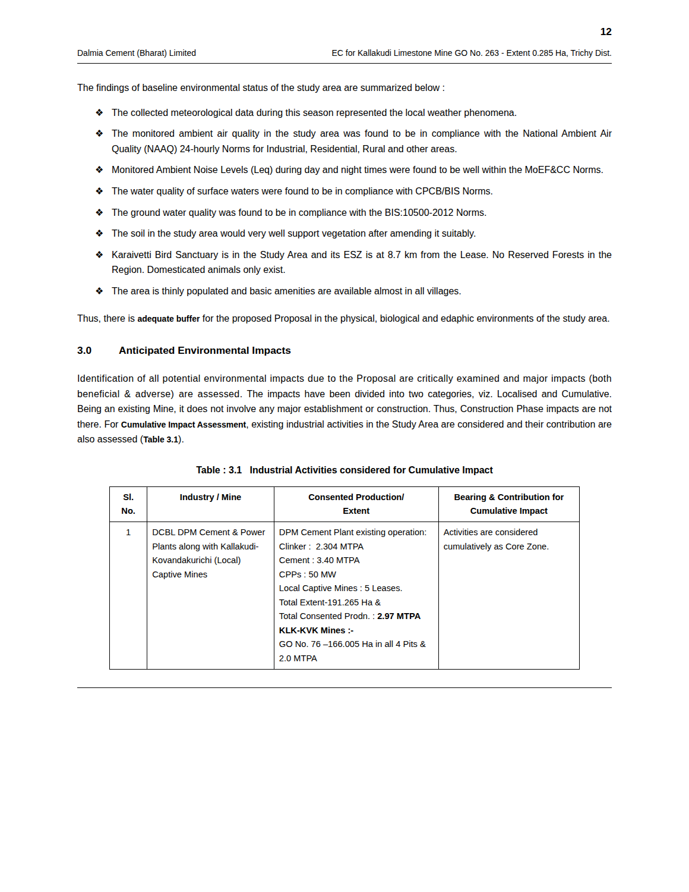12
Dalmia Cement (Bharat) Limited EC for Kallakudi Limestone Mine GO No. 263 - Extent 0.285 Ha, Trichy Dist.
The findings of baseline environmental status of the study area are summarized below :
The collected meteorological data during this season represented the local weather phenomena.
The monitored ambient air quality in the study area was found to be in compliance with the National Ambient Air Quality (NAAQ) 24-hourly Norms for Industrial, Residential, Rural and other areas.
Monitored Ambient Noise Levels (Leq) during day and night times were found to be well within the MoEF&CC Norms.
The water quality of surface waters were found to be in compliance with CPCB/BIS Norms.
The ground water quality was found to be in compliance with the BIS:10500-2012 Norms.
The soil in the study area would very well support vegetation after amending it suitably.
Karaivetti Bird Sanctuary is in the Study Area and its ESZ is at 8.7 km from the Lease. No Reserved Forests in the Region. Domesticated animals only exist.
The area is thinly populated and basic amenities are available almost in all villages.
Thus, there is adequate buffer for the proposed Proposal in the physical, biological and edaphic environments of the study area.
3.0 Anticipated Environmental Impacts
Identification of all potential environmental impacts due to the Proposal are critically examined and major impacts (both beneficial & adverse) are assessed. The impacts have been divided into two categories, viz. Localised and Cumulative. Being an existing Mine, it does not involve any major establishment or construction. Thus, Construction Phase impacts are not there. For Cumulative Impact Assessment, existing industrial activities in the Study Area are considered and their contribution are also assessed (Table 3.1).
Table : 3.1 Industrial Activities considered for Cumulative Impact
| Sl. No. | Industry / Mine | Consented Production/ Extent | Bearing & Contribution for Cumulative Impact |
| --- | --- | --- | --- |
| 1 | DCBL DPM Cement & Power Plants along with Kallakudi-Kovandakurichi (Local) Captive Mines | DPM Cement Plant existing operation: Clinker : 2.304 MTPA Cement : 3.40 MTPA CPPs : 50 MW Local Captive Mines : 5 Leases. Total Extent-191.265 Ha & Total Consented Prodn. : 2.97 MTPA KLK-KVK Mines :- GO No. 76 –166.005 Ha in all 4 Pits & 2.0 MTPA | Activities are considered cumulatively as Core Zone. |